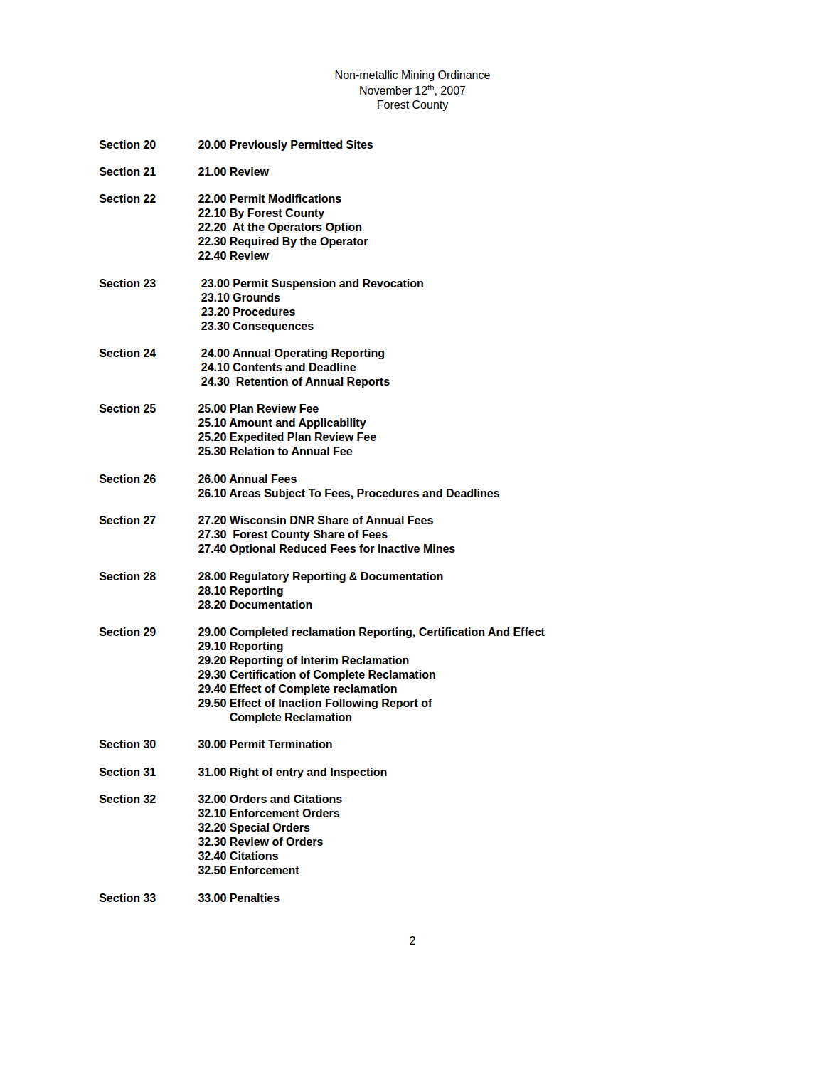Non-metallic Mining Ordinance November 12th, 2007 Forest County
Section 20
20.00 Previously Permitted Sites
Section 21
21.00 Review
Section 22
22.00 Permit Modifications
22.10 By Forest County
22.20 At the Operators Option
22.30 Required By the Operator
22.40 Review
Section 23
23.00 Permit Suspension and Revocation
23.10 Grounds
23.20 Procedures
23.30 Consequences
Section 24
24.00 Annual Operating Reporting
24.10 Contents and Deadline
24.30 Retention of Annual Reports
Section 25
25.00 Plan Review Fee
25.10 Amount and Applicability
25.20 Expedited Plan Review Fee
25.30 Relation to Annual Fee
Section 26
26.00 Annual Fees
26.10 Areas Subject To Fees, Procedures and Deadlines
Section 27
27.20 Wisconsin DNR Share of Annual Fees
27.30 Forest County Share of Fees
27.40 Optional Reduced Fees for Inactive Mines
Section 28
28.00 Regulatory Reporting & Documentation
28.10 Reporting
28.20 Documentation
Section 29
29.00 Completed reclamation Reporting, Certification And Effect
29.10 Reporting
29.20 Reporting of Interim Reclamation
29.30 Certification of Complete Reclamation
29.40 Effect of Complete reclamation
29.50 Effect of Inaction Following Report of
Complete Reclamation
Section 30
30.00 Permit Termination
Section 31
31.00 Right of entry and Inspection
Section 32
32.00 Orders and Citations
32.10 Enforcement Orders
32.20 Special Orders
32.30 Review of Orders
32.40 Citations
32.50 Enforcement
Section 33
33.00 Penalties
2